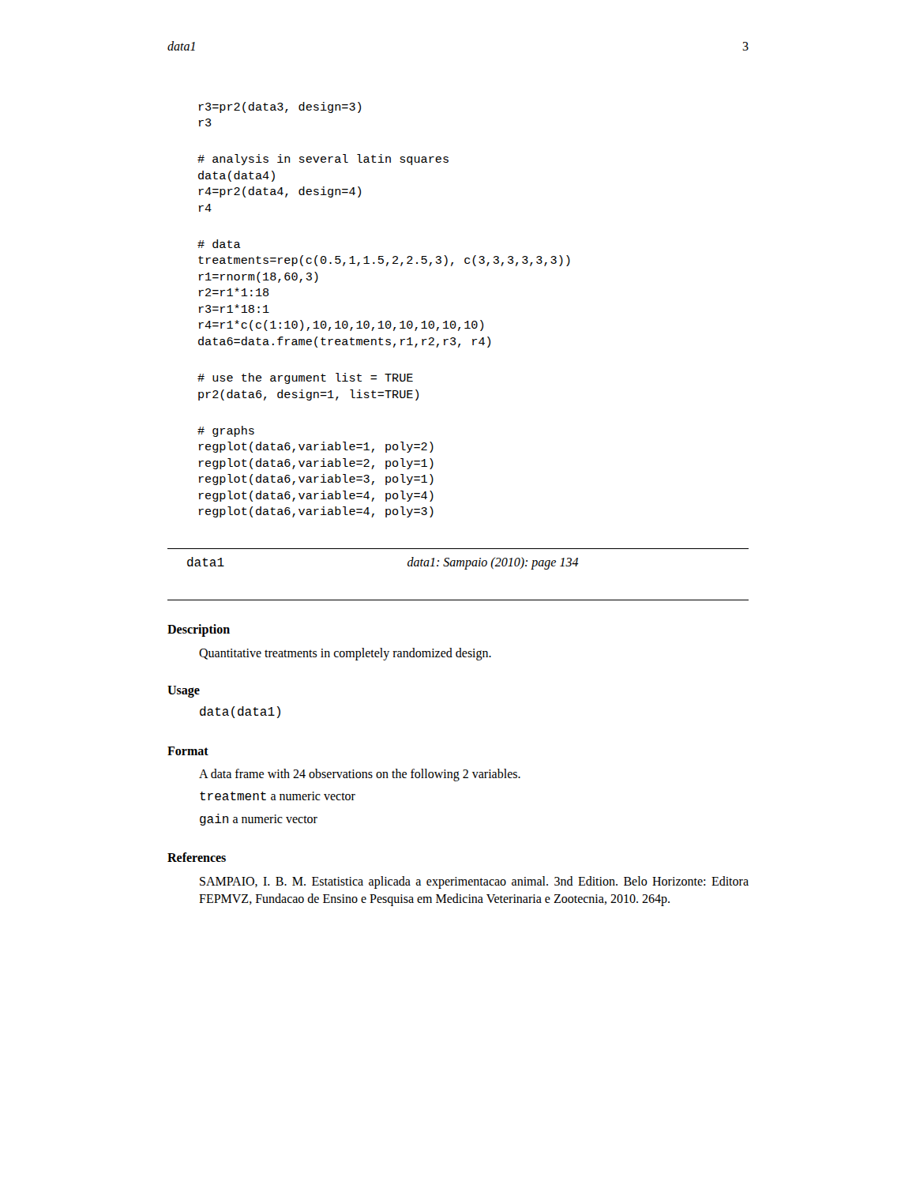data1 3
r3=pr2(data3, design=3)
r3
# analysis in several latin squares
data(data4)
r4=pr2(data4, design=4)
r4
# data
treatments=rep(c(0.5,1,1.5,2,2.5,3), c(3,3,3,3,3,3))
r1=rnorm(18,60,3)
r2=r1*1:18
r3=r1*18:1
r4=r1*c(c(1:10),10,10,10,10,10,10,10,10)
data6=data.frame(treatments,r1,r2,r3, r4)
# use the argument list = TRUE
pr2(data6, design=1, list=TRUE)
# graphs
regplot(data6,variable=1, poly=2)
regplot(data6,variable=2, poly=1)
regplot(data6,variable=3, poly=1)
regplot(data6,variable=4, poly=4)
regplot(data6,variable=4, poly=3)
data1 data1: Sampaio (2010): page 134
Description
Quantitative treatments in completely randomized design.
Usage
data(data1)
Format
A data frame with 24 observations on the following 2 variables.
treatment a numeric vector
gain a numeric vector
References
SAMPAIO, I. B. M. Estatistica aplicada a experimentacao animal. 3nd Edition. Belo Horizonte: Editora FEPMVZ, Fundacao de Ensino e Pesquisa em Medicina Veterinaria e Zootecnia, 2010. 264p.